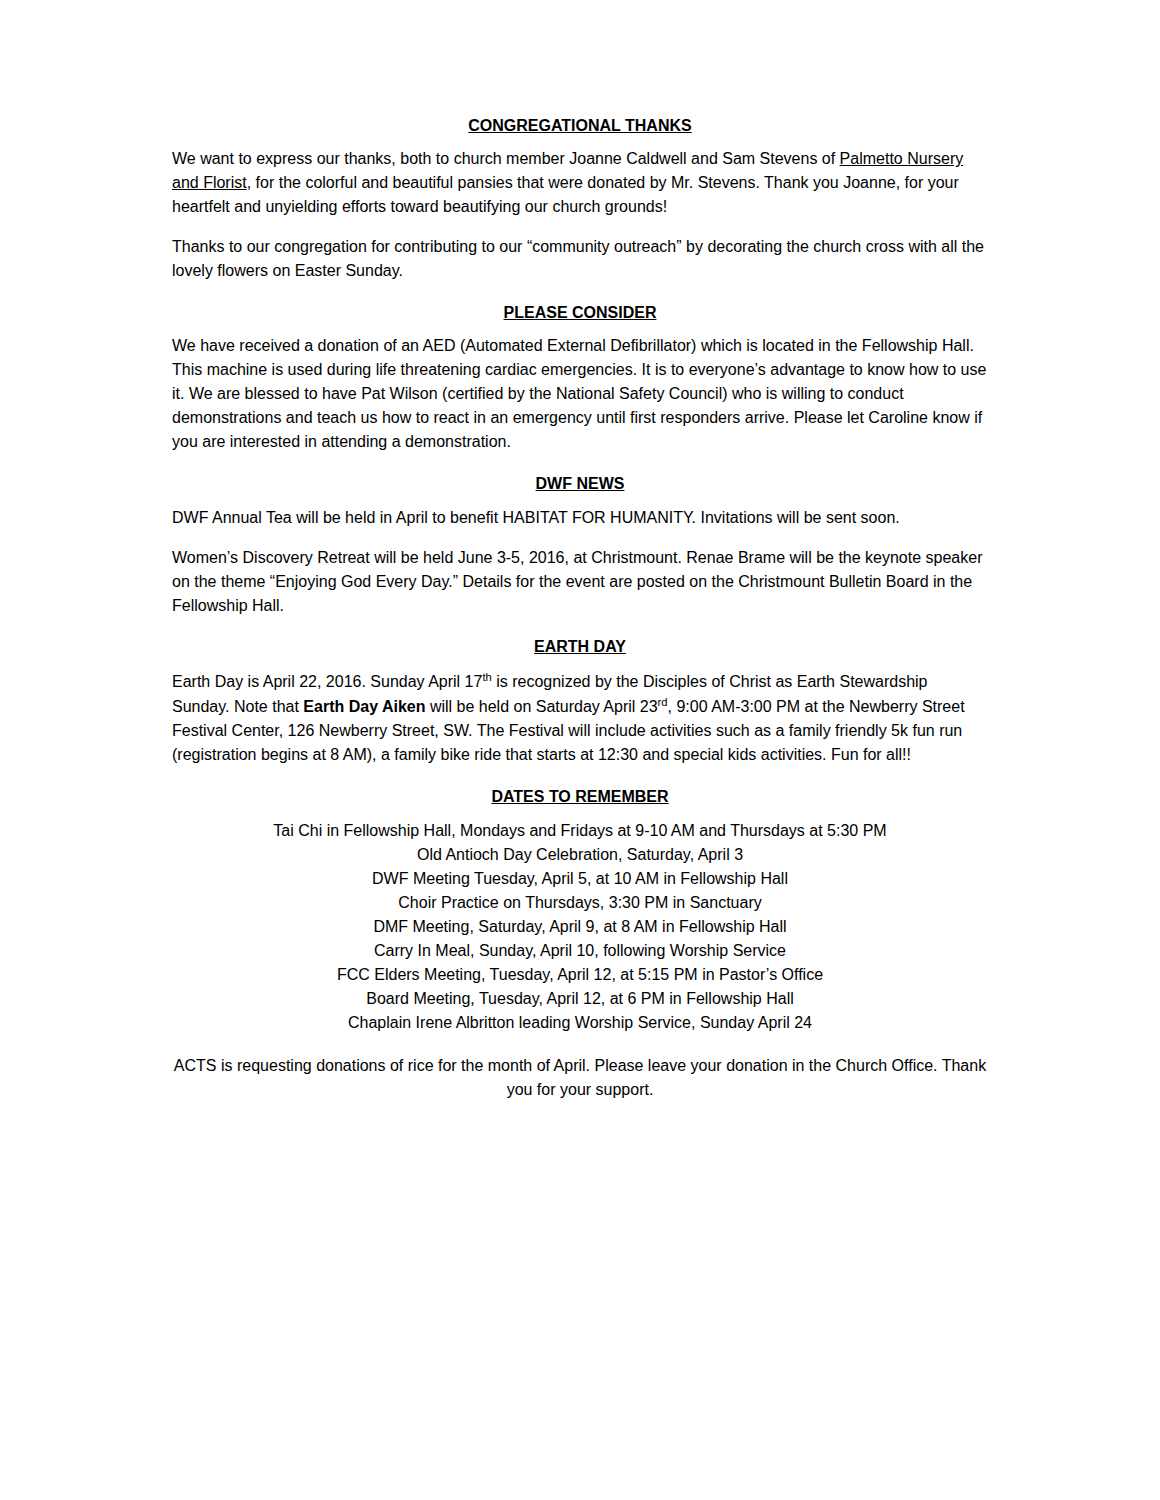CONGREGATIONAL THANKS
We want to express our thanks, both to church member Joanne Caldwell and Sam Stevens of Palmetto Nursery and Florist, for the colorful and beautiful pansies that were donated by Mr. Stevens. Thank you Joanne, for your heartfelt and unyielding efforts toward beautifying our church grounds!
Thanks to our congregation for contributing to our “community outreach” by decorating the church cross with all the lovely flowers on Easter Sunday.
PLEASE CONSIDER
We have received a donation of an AED (Automated External Defibrillator) which is located in the Fellowship Hall. This machine is used during life threatening cardiac emergencies. It is to everyone’s advantage to know how to use it. We are blessed to have Pat Wilson (certified by the National Safety Council) who is willing to conduct demonstrations and teach us how to react in an emergency until first responders arrive. Please let Caroline know if you are interested in attending a demonstration.
DWF NEWS
DWF Annual Tea will be held in April to benefit HABITAT FOR HUMANITY. Invitations will be sent soon.
Women’s Discovery Retreat will be held June 3-5, 2016, at Christmount. Renae Brame will be the keynote speaker on the theme “Enjoying God Every Day.” Details for the event are posted on the Christmount Bulletin Board in the Fellowship Hall.
EARTH DAY
Earth Day is April 22, 2016. Sunday April 17th is recognized by the Disciples of Christ as Earth Stewardship Sunday. Note that Earth Day Aiken will be held on Saturday April 23rd, 9:00 AM-3:00 PM at the Newberry Street Festival Center, 126 Newberry Street, SW. The Festival will include activities such as a family friendly 5k fun run (registration begins at 8 AM), a family bike ride that starts at 12:30 and special kids activities. Fun for all!!
DATES TO REMEMBER
Tai Chi in Fellowship Hall, Mondays and Fridays at 9-10 AM and Thursdays at 5:30 PM
Old Antioch Day Celebration, Saturday, April 3
DWF Meeting Tuesday, April 5, at 10 AM in Fellowship Hall
Choir Practice on Thursdays, 3:30 PM in Sanctuary
DMF Meeting, Saturday, April 9, at 8 AM in Fellowship Hall
Carry In Meal, Sunday, April 10, following Worship Service
FCC Elders Meeting, Tuesday, April 12, at 5:15 PM in Pastor’s Office
Board Meeting, Tuesday, April 12, at 6 PM in Fellowship Hall
Chaplain Irene Albritton leading Worship Service, Sunday April 24
ACTS is requesting donations of rice for the month of April. Please leave your donation in the Church Office. Thank you for your support.